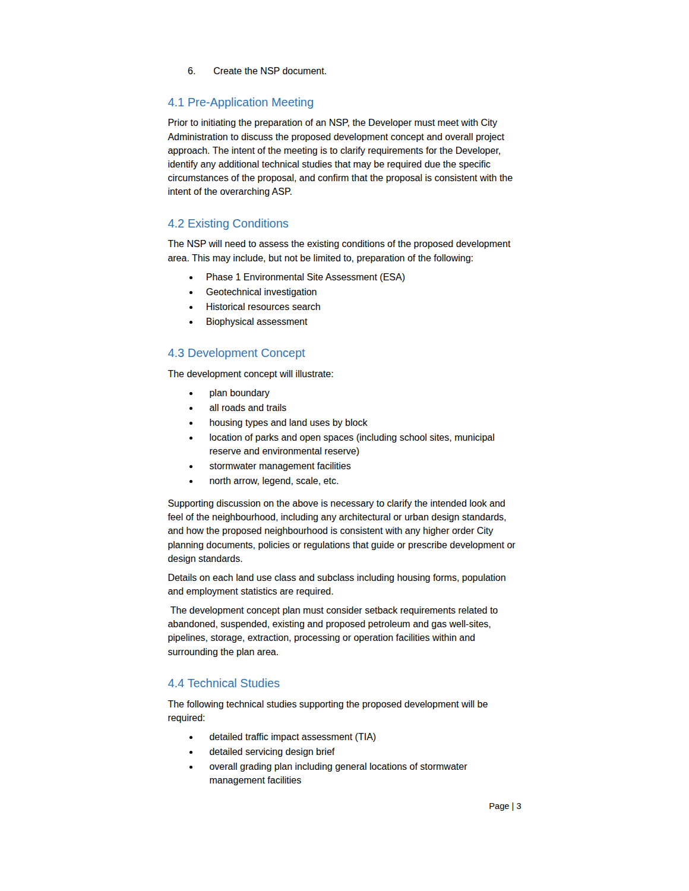6. Create the NSP document.
4.1 Pre-Application Meeting
Prior to initiating the preparation of an NSP, the Developer must meet with City Administration to discuss the proposed development concept and overall project approach. The intent of the meeting is to clarify requirements for the Developer, identify any additional technical studies that may be required due the specific circumstances of the proposal, and confirm that the proposal is consistent with the intent of the overarching ASP.
4.2 Existing Conditions
The NSP will need to assess the existing conditions of the proposed development area. This may include, but not be limited to, preparation of the following:
Phase 1 Environmental Site Assessment (ESA)
Geotechnical investigation
Historical resources search
Biophysical assessment
4.3 Development Concept
The development concept will illustrate:
plan boundary
all roads and trails
housing types and land uses by block
location of parks and open spaces (including school sites, municipal reserve and environmental reserve)
stormwater management facilities
north arrow, legend, scale, etc.
Supporting discussion on the above is necessary to clarify the intended look and feel of the neighbourhood, including any architectural or urban design standards, and how the proposed neighbourhood is consistent with any higher order City planning documents, policies or regulations that guide or prescribe development or design standards.
Details on each land use class and subclass including housing forms, population and employment statistics are required.
The development concept plan must consider setback requirements related to abandoned, suspended, existing and proposed petroleum and gas well-sites, pipelines, storage, extraction, processing or operation facilities within and surrounding the plan area.
4.4 Technical Studies
The following technical studies supporting the proposed development will be required:
detailed traffic impact assessment (TIA)
detailed servicing design brief
overall grading plan including general locations of stormwater management facilities
Page | 3